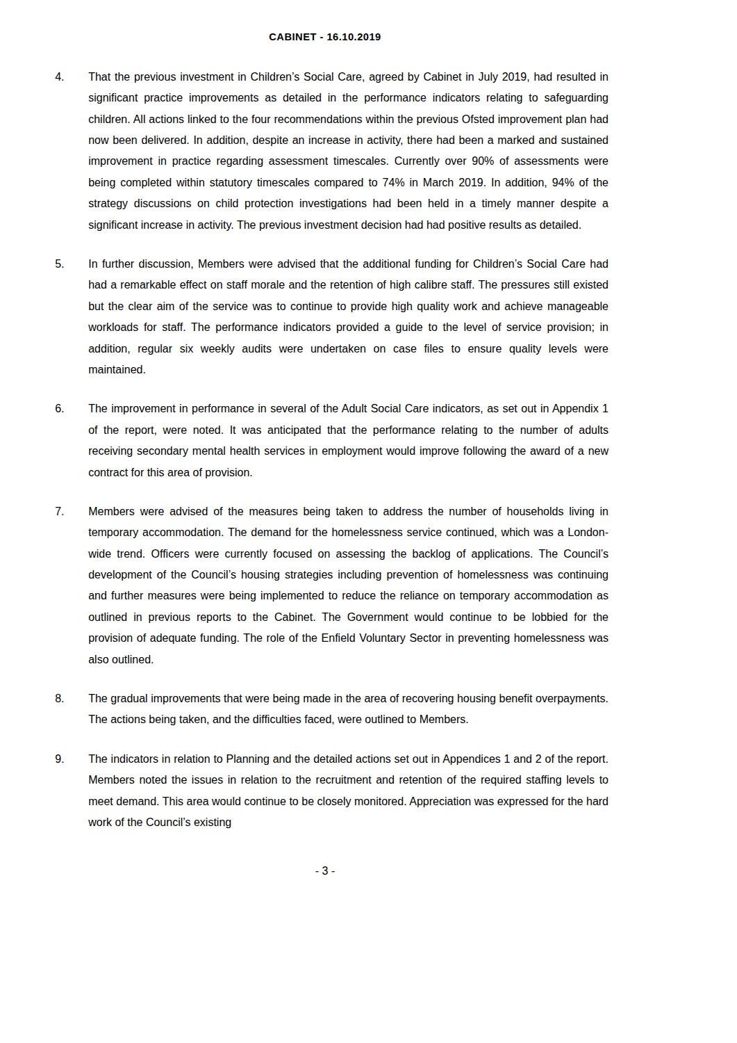CABINET - 16.10.2019
4. That the previous investment in Children’s Social Care, agreed by Cabinet in July 2019, had resulted in significant practice improvements as detailed in the performance indicators relating to safeguarding children. All actions linked to the four recommendations within the previous Ofsted improvement plan had now been delivered. In addition, despite an increase in activity, there had been a marked and sustained improvement in practice regarding assessment timescales. Currently over 90% of assessments were being completed within statutory timescales compared to 74% in March 2019. In addition, 94% of the strategy discussions on child protection investigations had been held in a timely manner despite a significant increase in activity. The previous investment decision had had positive results as detailed.
5. In further discussion, Members were advised that the additional funding for Children’s Social Care had had a remarkable effect on staff morale and the retention of high calibre staff. The pressures still existed but the clear aim of the service was to continue to provide high quality work and achieve manageable workloads for staff. The performance indicators provided a guide to the level of service provision; in addition, regular six weekly audits were undertaken on case files to ensure quality levels were maintained.
6. The improvement in performance in several of the Adult Social Care indicators, as set out in Appendix 1 of the report, were noted. It was anticipated that the performance relating to the number of adults receiving secondary mental health services in employment would improve following the award of a new contract for this area of provision.
7. Members were advised of the measures being taken to address the number of households living in temporary accommodation. The demand for the homelessness service continued, which was a London-wide trend. Officers were currently focused on assessing the backlog of applications. The Council’s development of the Council’s housing strategies including prevention of homelessness was continuing and further measures were being implemented to reduce the reliance on temporary accommodation as outlined in previous reports to the Cabinet. The Government would continue to be lobbied for the provision of adequate funding. The role of the Enfield Voluntary Sector in preventing homelessness was also outlined.
8. The gradual improvements that were being made in the area of recovering housing benefit overpayments. The actions being taken, and the difficulties faced, were outlined to Members.
9. The indicators in relation to Planning and the detailed actions set out in Appendices 1 and 2 of the report. Members noted the issues in relation to the recruitment and retention of the required staffing levels to meet demand. This area would continue to be closely monitored. Appreciation was expressed for the hard work of the Council’s existing
- 3 -